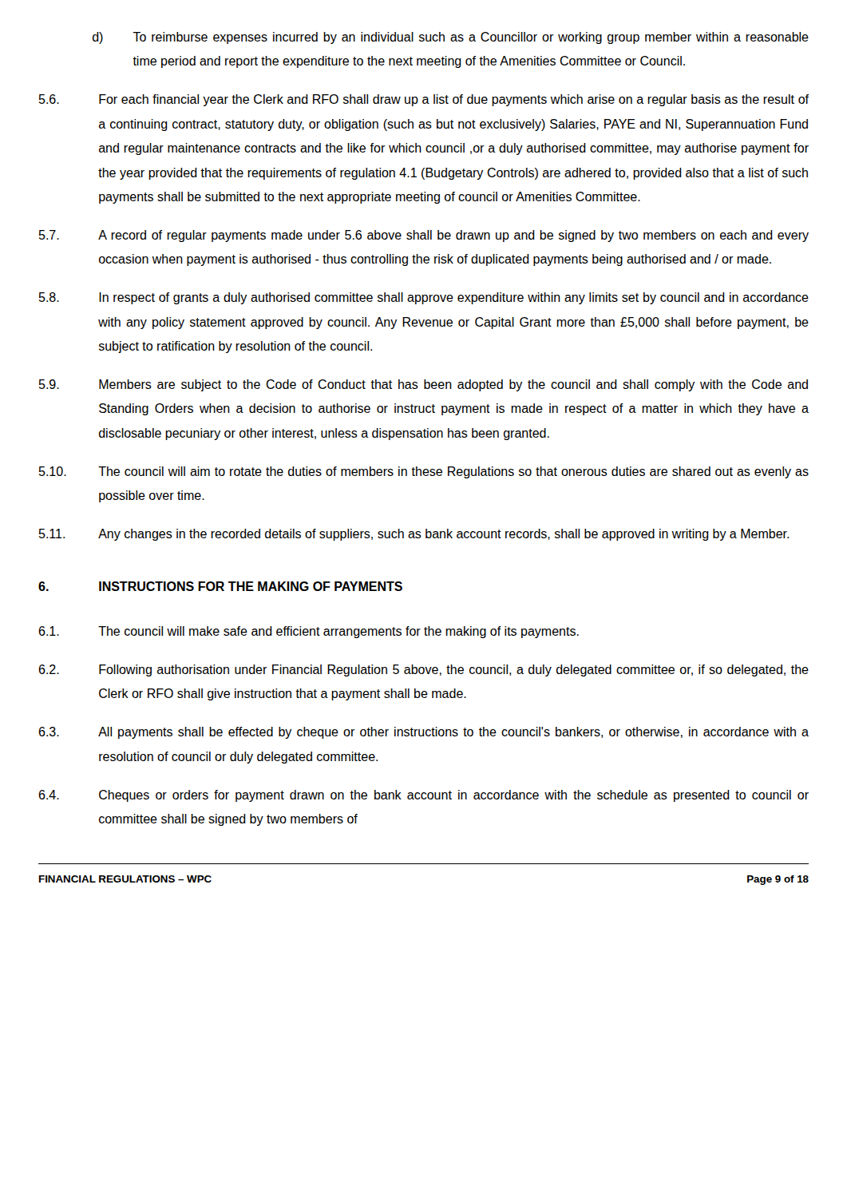d)
To reimburse expenses incurred by an individual such as a Councillor or working group member within a reasonable time period and report the expenditure to the next meeting of the Amenities Committee or Council.
5.6.
For each financial year the Clerk and RFO shall draw up a list of due payments which arise on a regular basis as the result of a continuing contract, statutory duty, or obligation (such as but not exclusively) Salaries, PAYE and NI, Superannuation Fund and regular maintenance contracts and the like for which council ,or a duly authorised committee, may authorise payment for the year provided that the requirements of regulation 4.1 (Budgetary Controls) are adhered to, provided also that a list of such payments shall be submitted to the next appropriate meeting of council or Amenities Committee.
5.7.
A record of regular payments made under 5.6 above shall be drawn up and be signed by two members on each and every occasion when payment is authorised - thus controlling the risk of duplicated payments being authorised and / or made.
5.8.
In respect of grants a duly authorised committee shall approve expenditure within any limits set by council and in accordance with any policy statement approved by council. Any Revenue or Capital Grant more than £5,000 shall before payment, be subject to ratification by resolution of the council.
5.9.
Members are subject to the Code of Conduct that has been adopted by the council and shall comply with the Code and Standing Orders when a decision to authorise or instruct payment is made in respect of a matter in which they have a disclosable pecuniary or other interest, unless a dispensation has been granted.
5.10.
The council will aim to rotate the duties of members in these Regulations so that onerous duties are shared out as evenly as possible over time.
5.11.
Any changes in the recorded details of suppliers, such as bank account records, shall be approved in writing by a Member.
6. INSTRUCTIONS FOR THE MAKING OF PAYMENTS
6.1.
The council will make safe and efficient arrangements for the making of its payments.
6.2.
Following authorisation under Financial Regulation 5 above, the council, a duly delegated committee or, if so delegated, the Clerk or RFO shall give instruction that a payment shall be made.
6.3.
All payments shall be effected by cheque or other instructions to the council's bankers, or otherwise, in accordance with a resolution of council or duly delegated committee.
6.4.
Cheques or orders for payment drawn on the bank account in accordance with the schedule as presented to council or committee shall be signed by two members of
FINANCIAL REGULATIONS – WPC Page 9 of 18